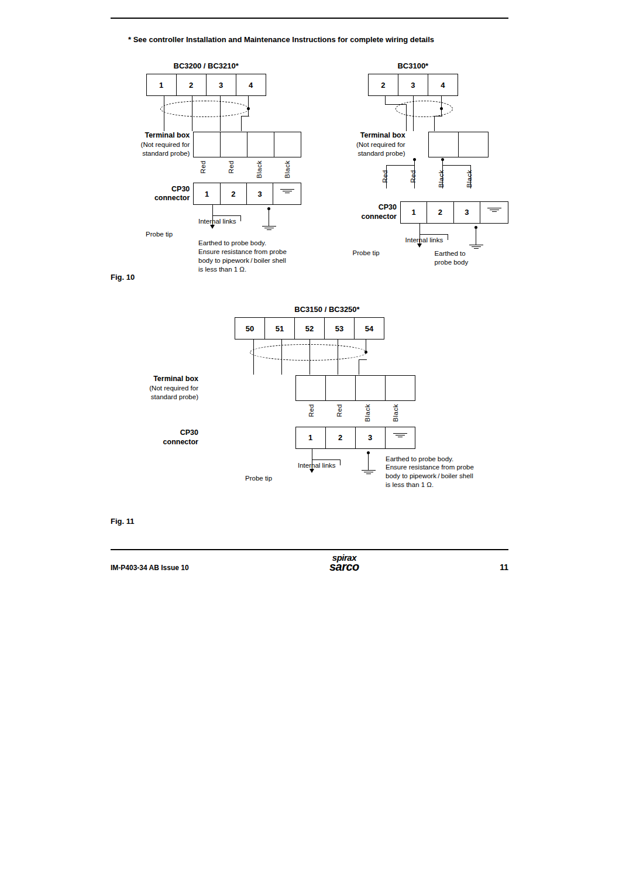* See controller Installation and Maintenance Instructions for complete wiring details
BC3200 / BC3210*
| 1 | 2 | 3 | 4 |
Terminal box
(Not required for
standard probe)
Red
Red
Black
Black
CP30
connector
| 1 | 2 | 3 | |
Internal links
Probe tip
Earthed to probe body.
Ensure resistance from probe
body to pipework / boiler shell
is less than 1 Ω.
Fig. 10
BC3100*
| 2 | 3 | 4 |
Terminal box
(Not required for
standard probe)
Red
Red
Black
Black
CP30
connector
| 1 | 2 | 3 | |
Internal links
Probe tip
Earthed to
probe body
BC3150 / BC3250*
| 50 | 51 | 52 | 53 | 54 |
Terminal box
(Not required for
standard probe)
Red
Red
Black
Black
CP30
connector
| 1 | 2 | 3 | |
Internal links
Probe tip
Earthed to probe body.
Ensure resistance from probe
body to pipework / boiler shell
is less than 1 Ω.
Fig. 11
IM-P403-34 AB Issue 10
spirax sarco
11